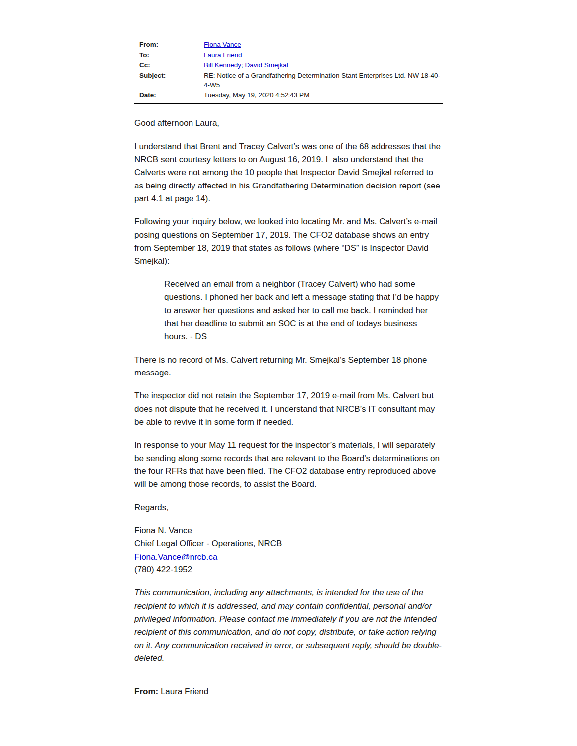| From: | Fiona Vance |
| To: | Laura Friend |
| Cc: | Bill Kennedy ; David Smejkal |
| Subject: | RE: Notice of a Grandfathering Determination Stant Enterprises Ltd. NW 18-40-4-W5 |
| Date: | Tuesday, May 19, 2020 4:52:43 PM |
Good afternoon Laura,
I understand that Brent and Tracey Calvert’s was one of the 68 addresses that the NRCB sent courtesy letters to on August 16, 2019. I also understand that the Calverts were not among the 10 people that Inspector David Smejkal referred to as being directly affected in his Grandfathering Determination decision report (see part 4.1 at page 14).
Following your inquiry below, we looked into locating Mr. and Ms. Calvert’s e-mail posing questions on September 17, 2019. The CFO2 database shows an entry from September 18, 2019 that states as follows (where “DS” is Inspector David Smejkal):
Received an email from a neighbor (Tracey Calvert) who had some questions. I phoned her back and left a message stating that I’d be happy to answer her questions and asked her to call me back. I reminded her that her deadline to submit an SOC is at the end of todays business hours. - DS
There is no record of Ms. Calvert returning Mr. Smejkal’s September 18 phone message.
The inspector did not retain the September 17, 2019 e-mail from Ms. Calvert but does not dispute that he received it. I understand that NRCB’s IT consultant may be able to revive it in some form if needed.
In response to your May 11 request for the inspector’s materials, I will separately be sending along some records that are relevant to the Board’s determinations on the four RFRs that have been filed. The CFO2 database entry reproduced above will be among those records, to assist the Board.
Regards,
Fiona N. Vance
Chief Legal Officer - Operations, NRCB
Fiona.Vance@nrcb.ca
(780) 422-1952
This communication, including any attachments, is intended for the use of the recipient to which it is addressed, and may contain confidential, personal and/or privileged information. Please contact me immediately if you are not the intended recipient of this communication, and do not copy, distribute, or take action relying on it. Any communication received in error, or subsequent reply, should be double-deleted.
From: Laura Friend